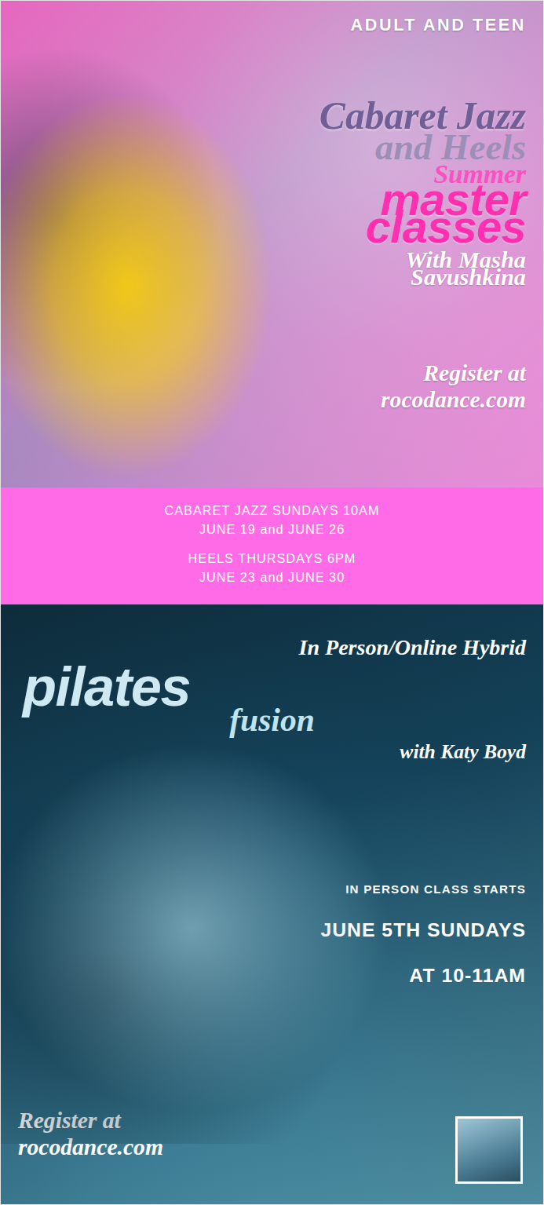Adult and Teen
Cabaret Jazz and Heels Summer master classes With Masha Savushkina
Register at
rocodance.com
CABARET JAZZ SUNDAYS 10AM
JUNE 19 and JUNE 26
HEELS THURSDAYS 6PM
JUNE 23 and JUNE 30
In Person/Online Hybrid pilates fusion with Katy Boyd
IN PERSON CLASS STARTS
JUNE 5TH SUNDAYS
AT 10-11AM
Register at
rocodance.com